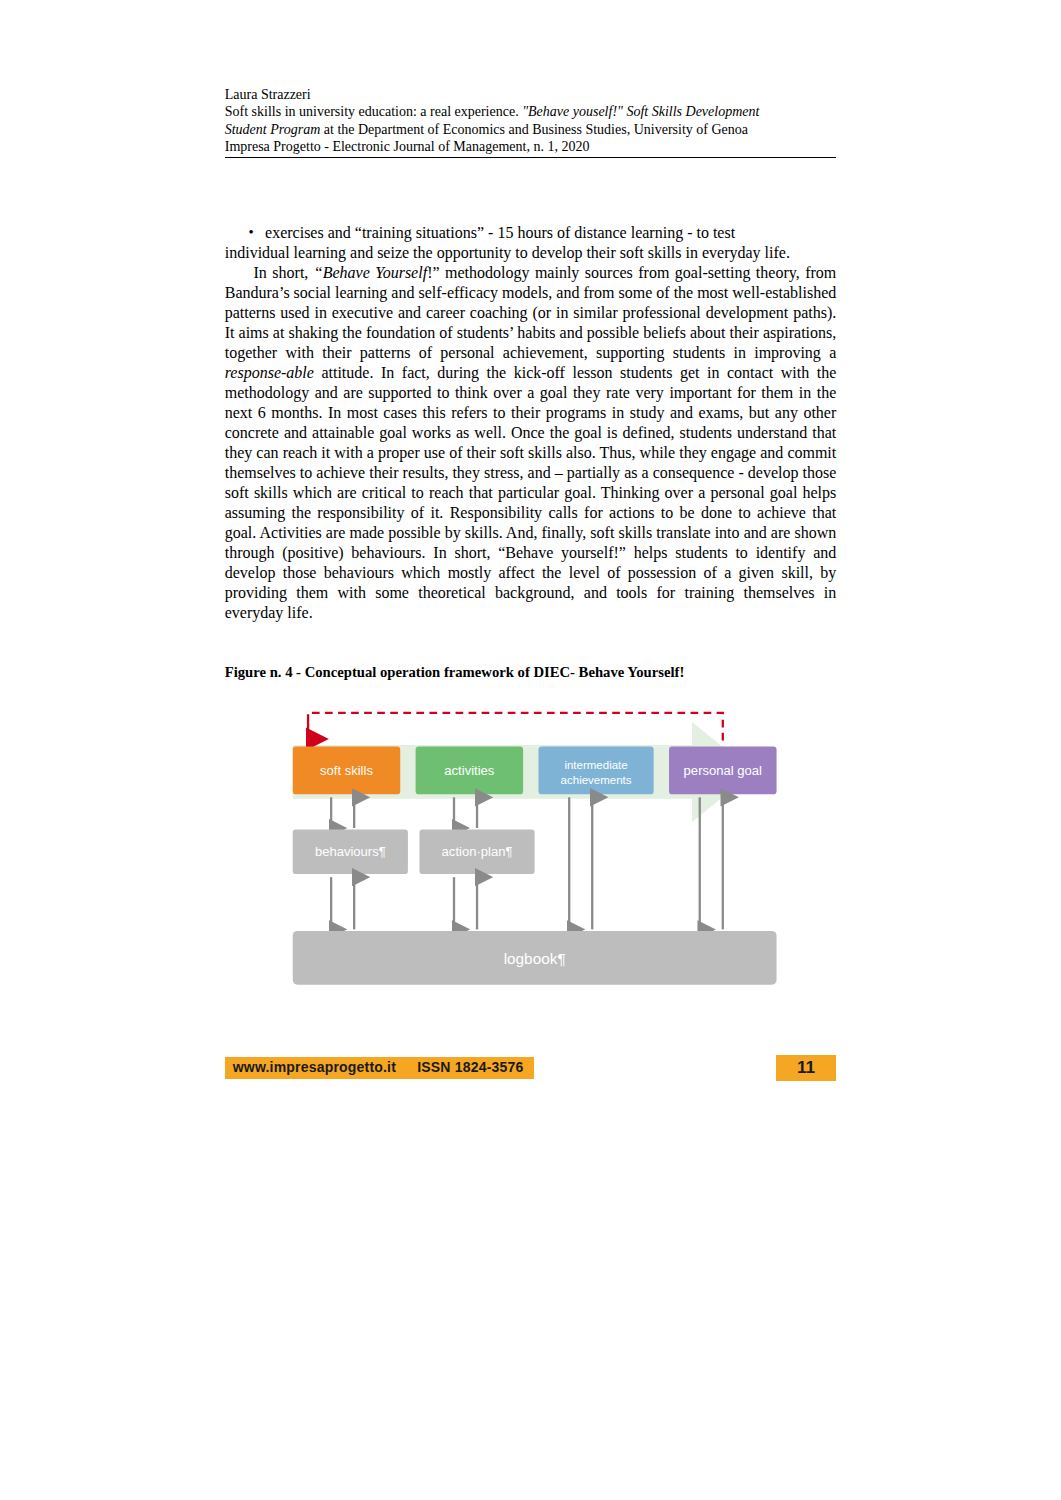Laura Strazzeri Soft skills in university education: a real experience. "Behave youself!" Soft Skills Development Student Program at the Department of Economics and Business Studies, University of Genoa Impresa Progetto - Electronic Journal of Management, n. 1, 2020
•
exercises and “training situations” - 15 hours of distance learning - to test
individual learning and seize the opportunity to develop their soft skills in everyday life.
In short, “Behave Yourself!” methodology mainly sources from goal-setting theory, from Bandura’s social learning and self-efficacy models, and from some of the most well-established patterns used in executive and career coaching (or in similar professional development paths). It aims at shaking the foundation of students’ habits and possible beliefs about their aspirations, together with their patterns of personal achievement, supporting students in improving a response-able attitude. In fact, during the kick-off lesson students get in contact with the methodology and are supported to think over a goal they rate very important for them in the next 6 months. In most cases this refers to their programs in study and exams, but any other concrete and attainable goal works as well. Once the goal is defined, students understand that they can reach it with a proper use of their soft skills also. Thus, while they engage and commit themselves to achieve their results, they stress, and – partially as a consequence - develop those soft skills which are critical to reach that particular goal. Thinking over a personal goal helps assuming the responsibility of it. Responsibility calls for actions to be done to achieve that goal. Activities are made possible by skills. And, finally, soft skills translate into and are shown through (positive) behaviours. In short, “Behave yourself!” helps students to identify and develop those behaviours which mostly affect the level of possession of a given skill, by providing them with some theoretical background, and tools for training themselves in everyday life.
Figure n. 4 - Conceptual operation framework of DIEC- Behave Yourself!
soft skills activities intermediate achievements personal goal behaviours¶ action·plan¶ logbook¶
www.impresaprogetto.itISSN 1824-3576
11